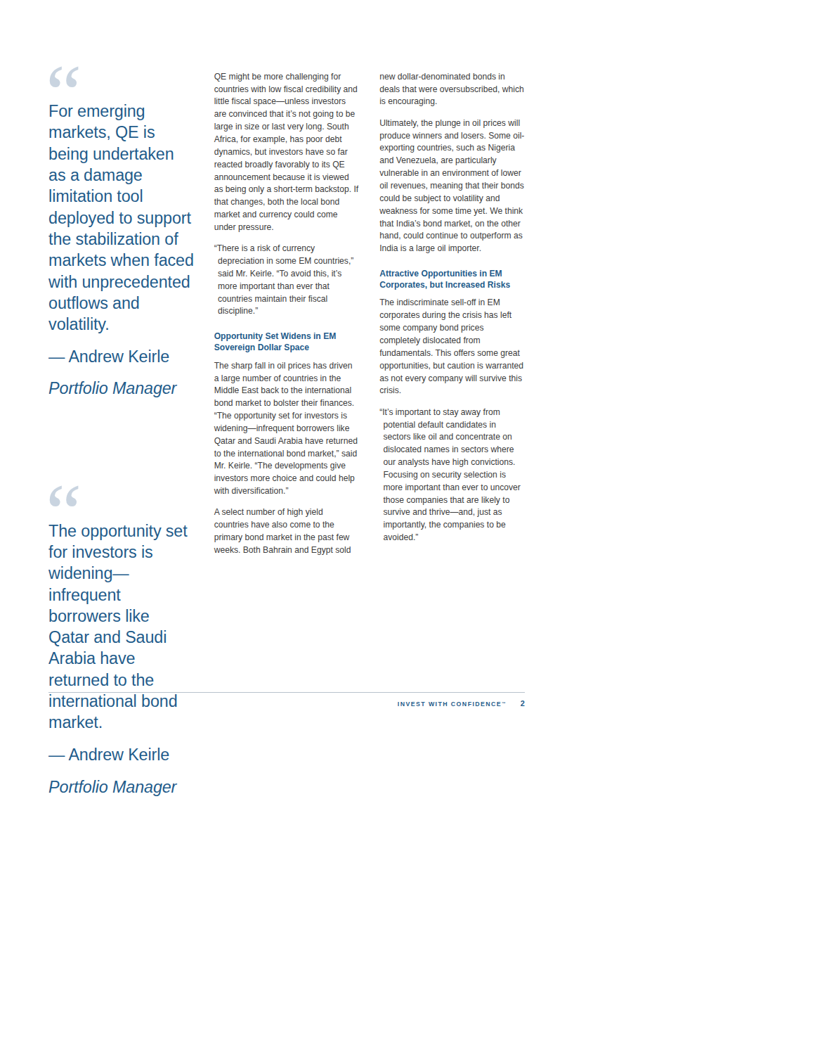“
For emerging markets, QE is being undertaken as a damage limitation tool deployed to support the stabilization of markets when faced with unprecedented outflows and volatility.
— Andrew Keirle
Portfolio Manager
“
The opportunity set for investors is widening—infrequent borrowers like Qatar and Saudi Arabia have returned to the international bond market.
— Andrew Keirle
Portfolio Manager
QE might be more challenging for countries with low fiscal credibility and little fiscal space—unless investors are convinced that it’s not going to be large in size or last very long. South Africa, for example, has poor debt dynamics, but investors have so far reacted broadly favorably to its QE announcement because it is viewed as being only a short-term backstop. If that changes, both the local bond market and currency could come under pressure.
“There is a risk of currency depreciation in some EM countries,” said Mr. Keirle. “To avoid this, it’s more important than ever that countries maintain their fiscal discipline.”
Opportunity Set Widens in EM Sovereign Dollar Space
The sharp fall in oil prices has driven a large number of countries in the Middle East back to the international bond market to bolster their finances. “The opportunity set for investors is widening—infrequent borrowers like Qatar and Saudi Arabia have returned to the international bond market,” said Mr. Keirle. “The developments give investors more choice and could help with diversification.”
A select number of high yield countries have also come to the primary bond market in the past few weeks. Both Bahrain and Egypt sold
new dollar-denominated bonds in deals that were oversubscribed, which is encouraging.
Ultimately, the plunge in oil prices will produce winners and losers. Some oil-exporting countries, such as Nigeria and Venezuela, are particularly vulnerable in an environment of lower oil revenues, meaning that their bonds could be subject to volatility and weakness for some time yet. We think that India’s bond market, on the other hand, could continue to outperform as India is a large oil importer.
Attractive Opportunities in EM Corporates, but Increased Risks
The indiscriminate sell-off in EM corporates during the crisis has left some company bond prices completely dislocated from fundamentals. This offers some great opportunities, but caution is warranted as not every company will survive this crisis.
“It’s important to stay away from potential default candidates in sectors like oil and concentrate on dislocated names in sectors where our analysts have high convictions. Focusing on security selection is more important than ever to uncover those companies that are likely to survive and thrive—and, just as importantly, the companies to be avoided.”
Invest With Confidence™ 2